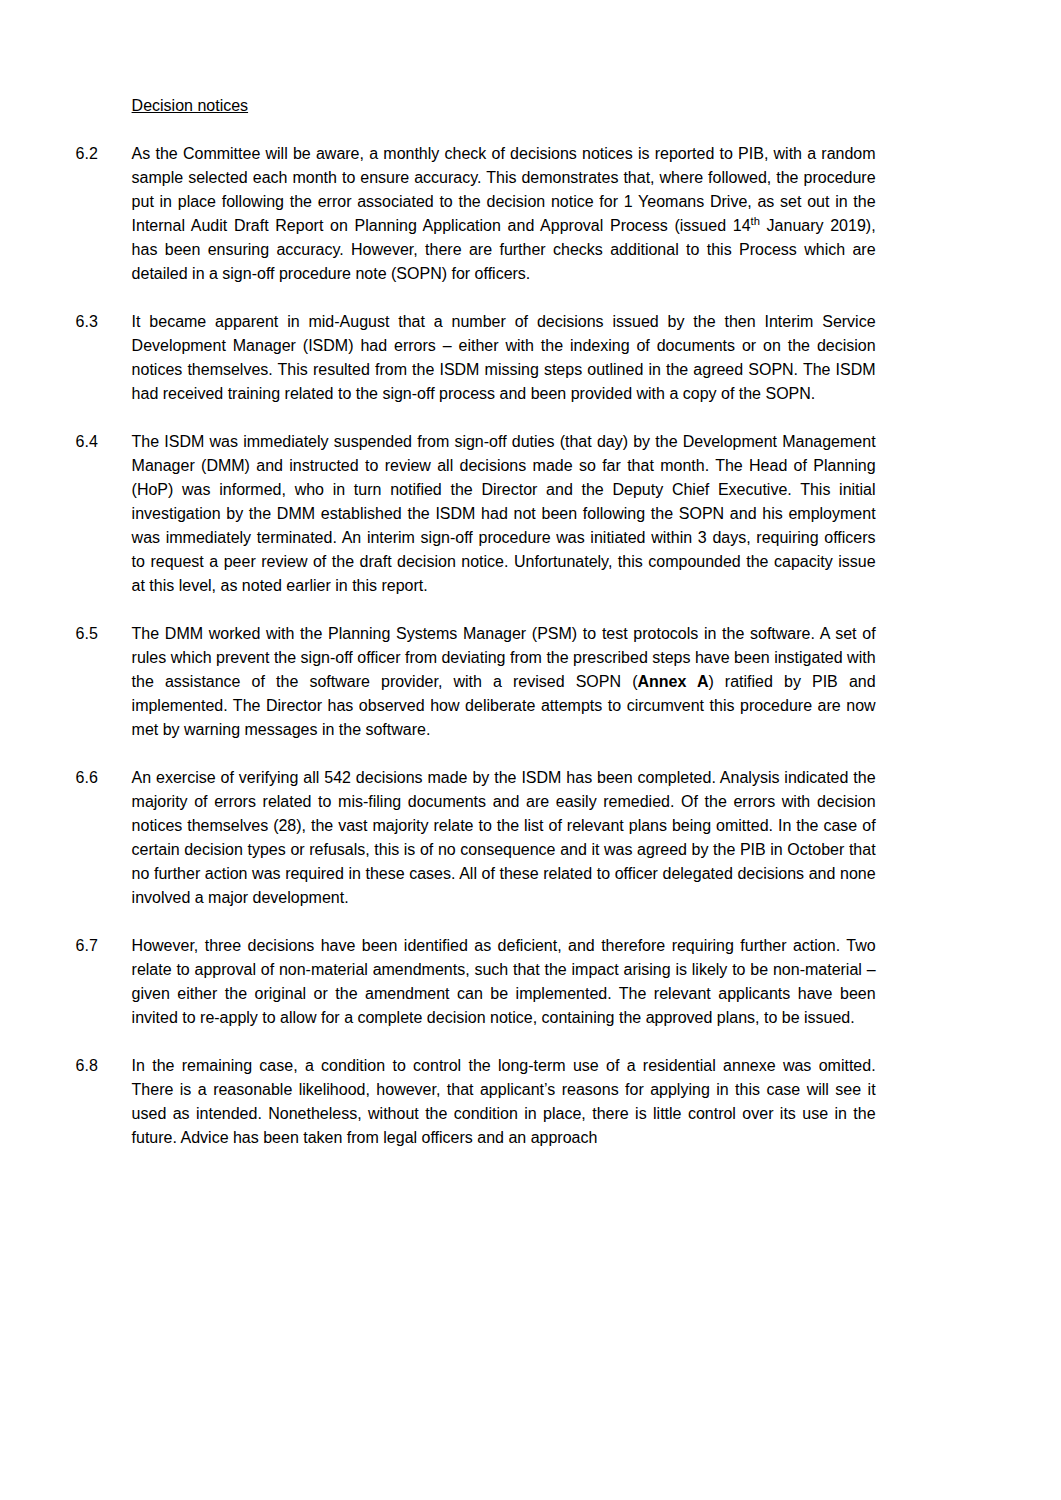Decision notices
6.2
As the Committee will be aware, a monthly check of decisions notices is reported to PIB, with a random sample selected each month to ensure accuracy. This demonstrates that, where followed, the procedure put in place following the error associated to the decision notice for 1 Yeomans Drive, as set out in the Internal Audit Draft Report on Planning Application and Approval Process (issued 14th January 2019), has been ensuring accuracy. However, there are further checks additional to this Process which are detailed in a sign-off procedure note (SOPN) for officers.
6.3
It became apparent in mid-August that a number of decisions issued by the then Interim Service Development Manager (ISDM) had errors – either with the indexing of documents or on the decision notices themselves. This resulted from the ISDM missing steps outlined in the agreed SOPN. The ISDM had received training related to the sign-off process and been provided with a copy of the SOPN.
6.4
The ISDM was immediately suspended from sign-off duties (that day) by the Development Management Manager (DMM) and instructed to review all decisions made so far that month. The Head of Planning (HoP) was informed, who in turn notified the Director and the Deputy Chief Executive. This initial investigation by the DMM established the ISDM had not been following the SOPN and his employment was immediately terminated. An interim sign-off procedure was initiated within 3 days, requiring officers to request a peer review of the draft decision notice. Unfortunately, this compounded the capacity issue at this level, as noted earlier in this report.
6.5
The DMM worked with the Planning Systems Manager (PSM) to test protocols in the software. A set of rules which prevent the sign-off officer from deviating from the prescribed steps have been instigated with the assistance of the software provider, with a revised SOPN (Annex A) ratified by PIB and implemented. The Director has observed how deliberate attempts to circumvent this procedure are now met by warning messages in the software.
6.6
An exercise of verifying all 542 decisions made by the ISDM has been completed. Analysis indicated the majority of errors related to mis-filing documents and are easily remedied. Of the errors with decision notices themselves (28), the vast majority relate to the list of relevant plans being omitted. In the case of certain decision types or refusals, this is of no consequence and it was agreed by the PIB in October that no further action was required in these cases. All of these related to officer delegated decisions and none involved a major development.
6.7
However, three decisions have been identified as deficient, and therefore requiring further action. Two relate to approval of non-material amendments, such that the impact arising is likely to be non-material – given either the original or the amendment can be implemented. The relevant applicants have been invited to re-apply to allow for a complete decision notice, containing the approved plans, to be issued.
6.8
In the remaining case, a condition to control the long-term use of a residential annexe was omitted. There is a reasonable likelihood, however, that applicant’s reasons for applying in this case will see it used as intended. Nonetheless, without the condition in place, there is little control over its use in the future. Advice has been taken from legal officers and an approach